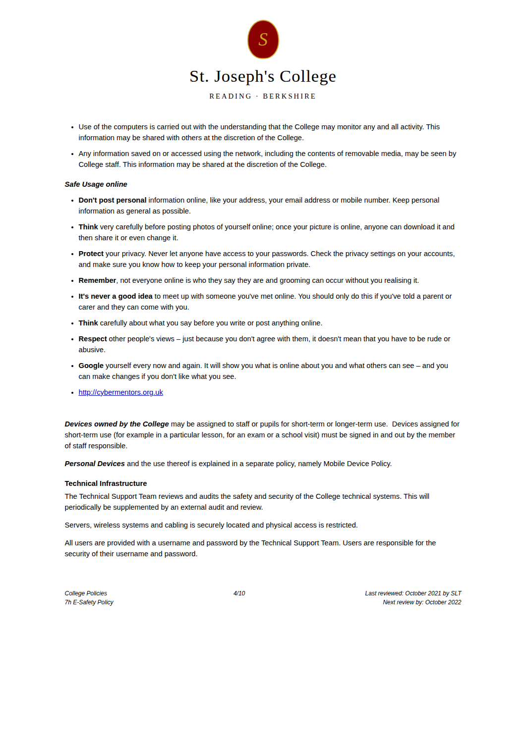St. Joseph's College
READING · BERKSHIRE
Use of the computers is carried out with the understanding that the College may monitor any and all activity. This information may be shared with others at the discretion of the College.
Any information saved on or accessed using the network, including the contents of removable media, may be seen by College staff. This information may be shared at the discretion of the College.
Safe Usage online
Don't post personal information online, like your address, your email address or mobile number. Keep personal information as general as possible.
Think very carefully before posting photos of yourself online; once your picture is online, anyone can download it and then share it or even change it.
Protect your privacy. Never let anyone have access to your passwords. Check the privacy settings on your accounts, and make sure you know how to keep your personal information private.
Remember, not everyone online is who they say they are and grooming can occur without you realising it.
It's never a good idea to meet up with someone you've met online. You should only do this if you've told a parent or carer and they can come with you.
Think carefully about what you say before you write or post anything online.
Respect other people's views – just because you don't agree with them, it doesn't mean that you have to be rude or abusive.
Google yourself every now and again. It will show you what is online about you and what others can see – and you can make changes if you don't like what you see.
http://cybermentors.org.uk
Devices owned by the College may be assigned to staff or pupils for short-term or longer-term use. Devices assigned for short-term use (for example in a particular lesson, for an exam or a school visit) must be signed in and out by the member of staff responsible.
Personal Devices and the use thereof is explained in a separate policy, namely Mobile Device Policy.
Technical Infrastructure
The Technical Support Team reviews and audits the safety and security of the College technical systems. This will periodically be supplemented by an external audit and review.
Servers, wireless systems and cabling is securely located and physical access is restricted.
All users are provided with a username and password by the Technical Support Team. Users are responsible for the security of their username and password.
College Policies 7h E-Safety Policy
4/10
Last reviewed: October 2021 by SLT Next review by: October 2022